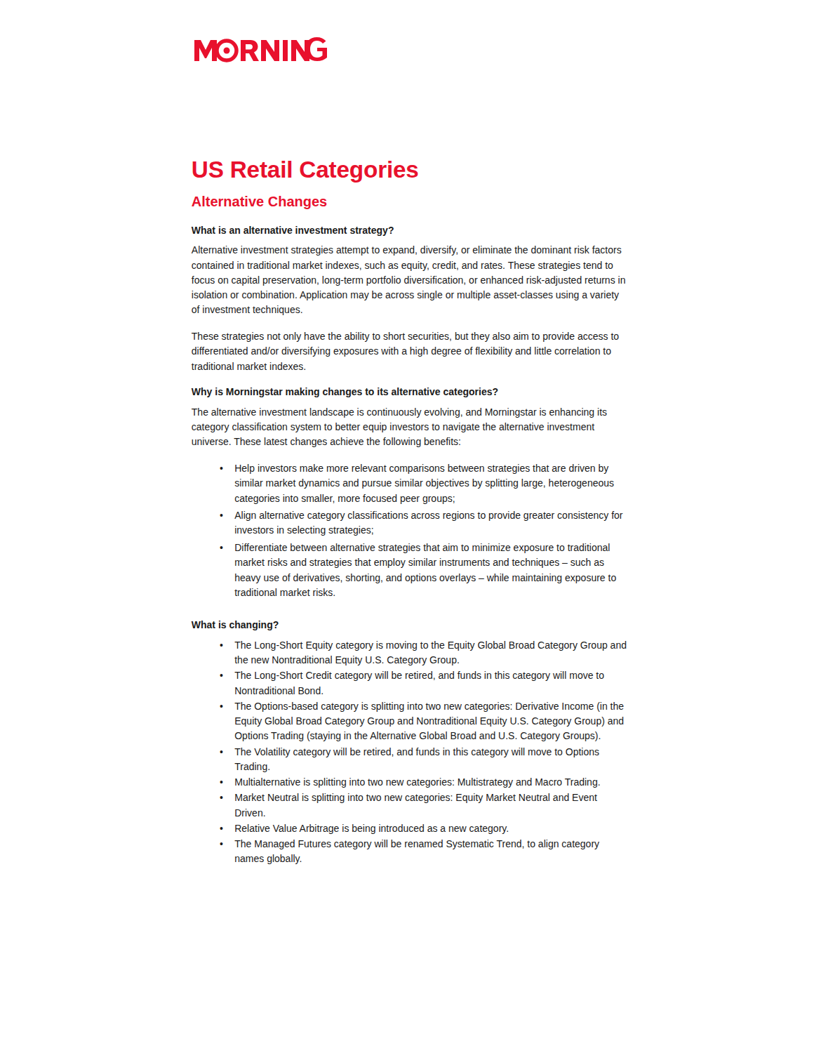US Retail Categories
Alternative Changes
What is an alternative investment strategy?
Alternative investment strategies attempt to expand, diversify, or eliminate the dominant risk factors contained in traditional market indexes, such as equity, credit, and rates. These strategies tend to focus on capital preservation, long-term portfolio diversification, or enhanced risk-adjusted returns in isolation or combination. Application may be across single or multiple asset-classes using a variety of investment techniques.
These strategies not only have the ability to short securities, but they also aim to provide access to differentiated and/or diversifying exposures with a high degree of flexibility and little correlation to traditional market indexes.
Why is Morningstar making changes to its alternative categories?
The alternative investment landscape is continuously evolving, and Morningstar is enhancing its category classification system to better equip investors to navigate the alternative investment universe. These latest changes achieve the following benefits:
Help investors make more relevant comparisons between strategies that are driven by similar market dynamics and pursue similar objectives by splitting large, heterogeneous categories into smaller, more focused peer groups;
Align alternative category classifications across regions to provide greater consistency for investors in selecting strategies;
Differentiate between alternative strategies that aim to minimize exposure to traditional market risks and strategies that employ similar instruments and techniques – such as heavy use of derivatives, shorting, and options overlays – while maintaining exposure to traditional market risks.
What is changing?
The Long-Short Equity category is moving to the Equity Global Broad Category Group and the new Nontraditional Equity U.S. Category Group.
The Long-Short Credit category will be retired, and funds in this category will move to Nontraditional Bond.
The Options-based category is splitting into two new categories: Derivative Income (in the Equity Global Broad Category Group and Nontraditional Equity U.S. Category Group) and Options Trading (staying in the Alternative Global Broad and U.S. Category Groups).
The Volatility category will be retired, and funds in this category will move to Options Trading.
Multialternative is splitting into two new categories: Multistrategy and Macro Trading.
Market Neutral is splitting into two new categories: Equity Market Neutral and Event Driven.
Relative Value Arbitrage is being introduced as a new category.
The Managed Futures category will be renamed Systematic Trend, to align category names globally.